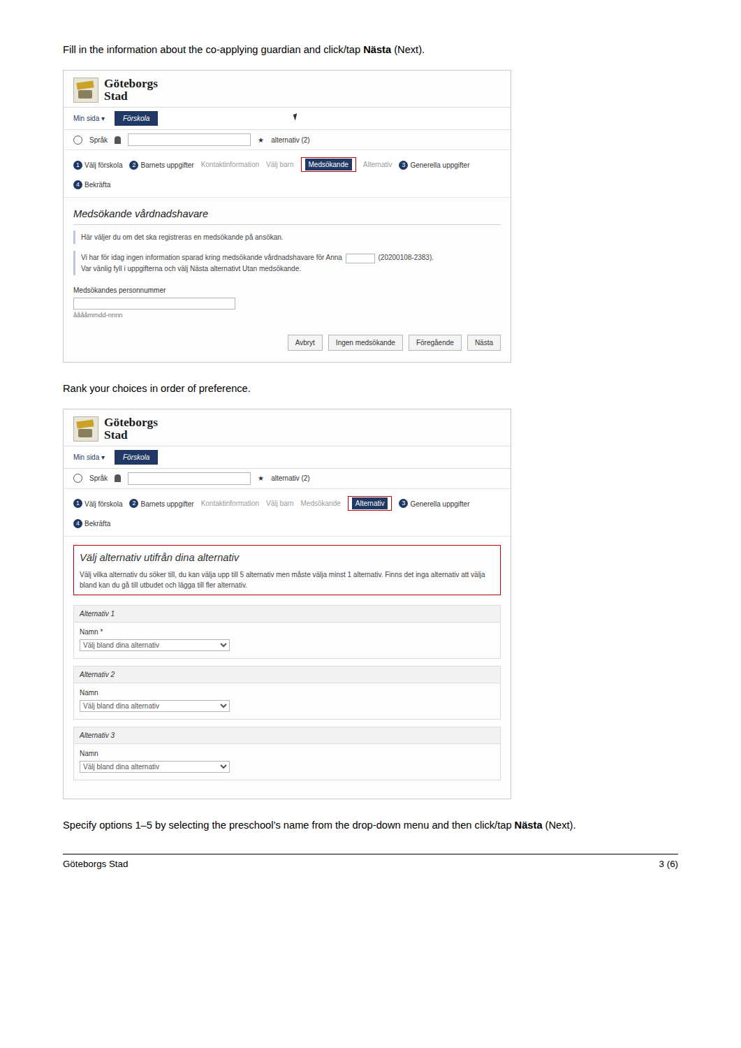Fill in the information about the co-applying guardian and click/tap Nästa (Next).
Göteborgs
Stad
Min sida ▾ Förskola
Språk ★ alternativ (2)
1 Välj förskola 2 Barnets uppgifter Kontaktinformation Välj barn Medsökande Alternativ 3 Generella uppgifter 4 Bekräfta
Medsökande vårdnadshavare
Här väljer du om det ska registreras en medsökande på ansökan.
Vi har för idag ingen information sparad kring medsökande vårdnadshavare för Anna (20200108-2383).
Var vänlig fyll i uppgifterna och välj Nästa alternativt Utan medsökande.
Medsökandes personnummer
ååååmmdd-nnnn
Avbryt Ingen medsökande Föregående Nästa
Rank your choices in order of preference.
Göteborgs
Stad
Min sida ▾ Förskola
Språk ★ alternativ (2)
1 Välj förskola 2 Barnets uppgifter Kontaktinformation Välj barn Medsökande Alternativ 3 Generella uppgifter 4 Bekräfta
Välj alternativ utifrån dina alternativ
Välj vilka alternativ du söker till, du kan välja upp till 5 alternativ men måste välja minst 1 alternativ. Finns det inga alternativ att välja bland kan du gå till utbudet och lägga till fler alternativ.
Alternativ 1
Namn *
Välj bland dina alternativ
Alternativ 2
Namn
Välj bland dina alternativ
Alternativ 3
Namn
Välj bland dina alternativ
Specify options 1–5 by selecting the preschool’s name from the drop-down menu and then click/tap Nästa (Next).
Göteborgs Stad 3 (6)